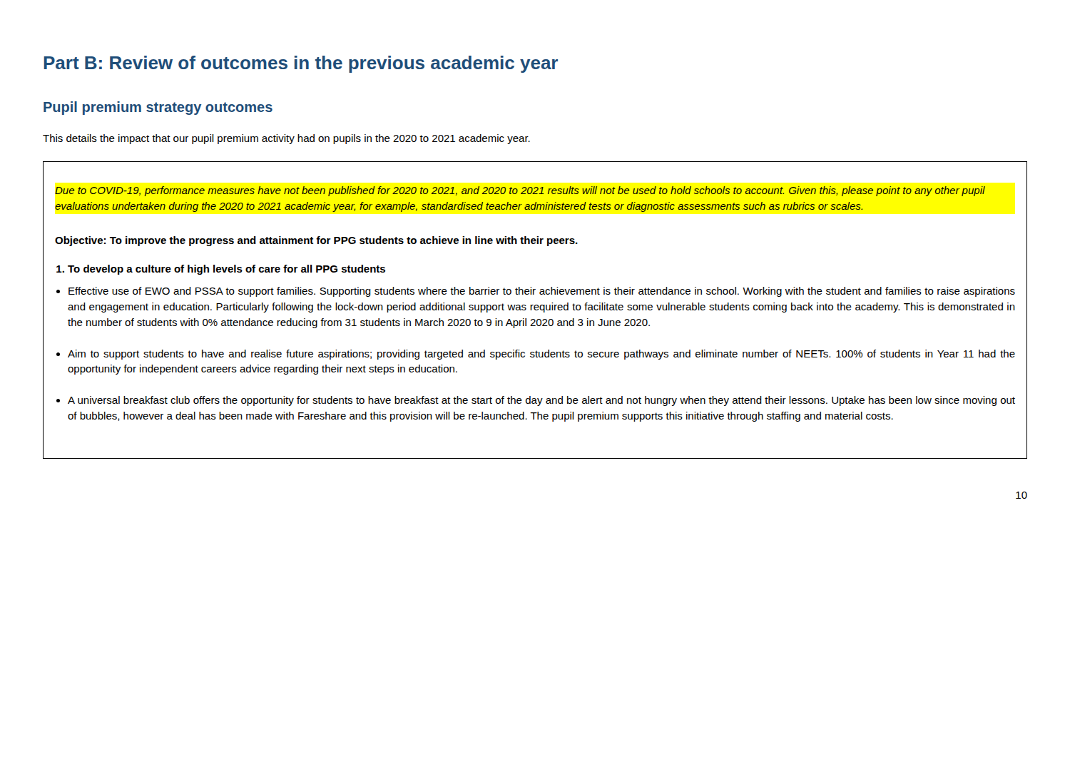Part B: Review of outcomes in the previous academic year
Pupil premium strategy outcomes
This details the impact that our pupil premium activity had on pupils in the 2020 to 2021 academic year.
Due to COVID-19, performance measures have not been published for 2020 to 2021, and 2020 to 2021 results will not be used to hold schools to account. Given this, please point to any other pupil evaluations undertaken during the 2020 to 2021 academic year, for example, standardised teacher administered tests or diagnostic assessments such as rubrics or scales.
Objective: To improve the progress and attainment for PPG students to achieve in line with their peers.
To develop a culture of high levels of care for all PPG students
Effective use of EWO and PSSA to support families. Supporting students where the barrier to their achievement is their attendance in school. Working with the student and families to raise aspirations and engagement in education. Particularly following the lock-down period additional support was required to facilitate some vulnerable students coming back into the academy. This is demonstrated in the number of students with 0% attendance reducing from 31 students in March 2020 to 9 in April 2020 and 3 in June 2020.
Aim to support students to have and realise future aspirations; providing targeted and specific students to secure pathways and eliminate number of NEETs. 100% of students in Year 11 had the opportunity for independent careers advice regarding their next steps in education.
A universal breakfast club offers the opportunity for students to have breakfast at the start of the day and be alert and not hungry when they attend their lessons. Uptake has been low since moving out of bubbles, however a deal has been made with Fareshare and this provision will be re-launched. The pupil premium supports this initiative through staffing and material costs.
10